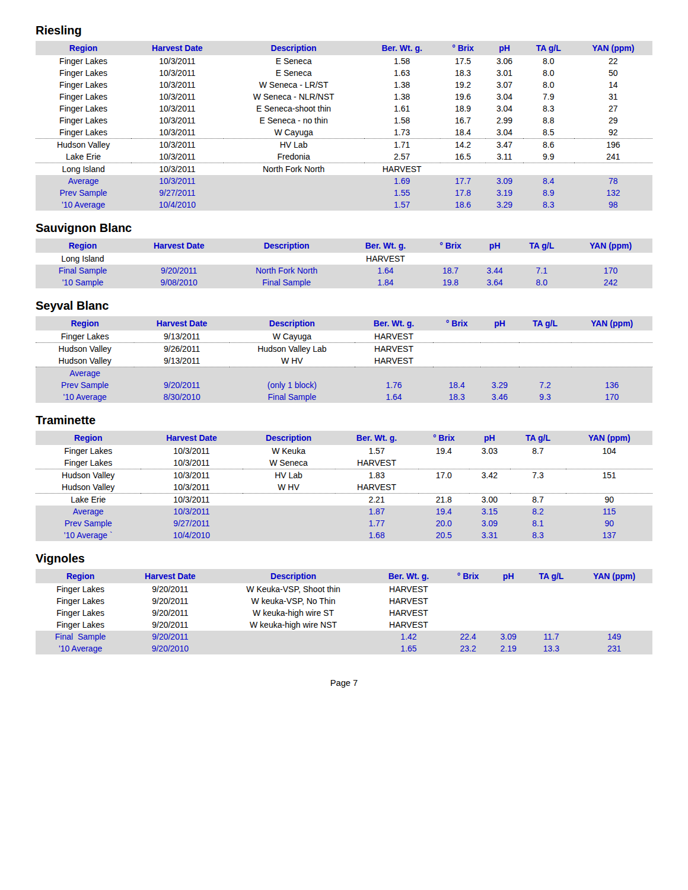Riesling
| Region | Harvest Date | Description | Ber. Wt. g. | ° Brix | pH | TA g/L | YAN (ppm) |
| --- | --- | --- | --- | --- | --- | --- | --- |
| Finger Lakes | 10/3/2011 | E Seneca | 1.58 | 17.5 | 3.06 | 8.0 | 22 |
| Finger Lakes | 10/3/2011 | E Seneca | 1.63 | 18.3 | 3.01 | 8.0 | 50 |
| Finger Lakes | 10/3/2011 | W Seneca - LR/ST | 1.38 | 19.2 | 3.07 | 8.0 | 14 |
| Finger Lakes | 10/3/2011 | W Seneca - NLR/NST | 1.38 | 19.6 | 3.04 | 7.9 | 31 |
| Finger Lakes | 10/3/2011 | E Seneca-shoot thin | 1.61 | 18.9 | 3.04 | 8.3 | 27 |
| Finger Lakes | 10/3/2011 | E Seneca - no thin | 1.58 | 16.7 | 2.99 | 8.8 | 29 |
| Finger Lakes | 10/3/2011 | W Cayuga | 1.73 | 18.4 | 3.04 | 8.5 | 92 |
| Hudson Valley | 10/3/2011 | HV Lab | 1.71 | 14.2 | 3.47 | 8.6 | 196 |
| Lake Erie | 10/3/2011 | Fredonia | 2.57 | 16.5 | 3.11 | 9.9 | 241 |
| Long Island | 10/3/2011 | North Fork North | HARVEST | | | | |
| Average | 10/3/2011 | | 1.69 | 17.7 | 3.09 | 8.4 | 78 |
| Prev Sample | 9/27/2011 | | 1.55 | 17.8 | 3.19 | 8.9 | 132 |
| '10 Average | 10/4/2010 | | 1.57 | 18.6 | 3.29 | 8.3 | 98 |
Sauvignon Blanc
| Region | Harvest Date | Description | Ber. Wt. g. | ° Brix | pH | TA g/L | YAN (ppm) |
| --- | --- | --- | --- | --- | --- | --- | --- |
| Long Island | | | HARVEST | | | | |
| Final Sample | 9/20/2011 | North Fork North | 1.64 | 18.7 | 3.44 | 7.1 | 170 |
| '10 Sample | 9/08/2010 | Final Sample | 1.84 | 19.8 | 3.64 | 8.0 | 242 |
Seyval Blanc
| Region | Harvest Date | Description | Ber. Wt. g. | ° Brix | pH | TA g/L | YAN (ppm) |
| --- | --- | --- | --- | --- | --- | --- | --- |
| Finger Lakes | 9/13/2011 | W Cayuga | HARVEST | | | | |
| Hudson Valley | 9/26/2011 | Hudson Valley Lab | HARVEST | | | | |
| Hudson Valley | 9/13/2011 | W HV | HARVEST | | | | |
| Average | | | | | | | |
| Prev Sample | 9/20/2011 | (only 1 block) | 1.76 | 18.4 | 3.29 | 7.2 | 136 |
| '10 Average | 8/30/2010 | Final Sample | 1.64 | 18.3 | 3.46 | 9.3 | 170 |
Traminette
| Region | Harvest Date | Description | Ber. Wt. g. | ° Brix | pH | TA g/L | YAN (ppm) |
| --- | --- | --- | --- | --- | --- | --- | --- |
| Finger Lakes | 10/3/2011 | W Keuka | 1.57 | 19.4 | 3.03 | 8.7 | 104 |
| Finger Lakes | 10/3/2011 | W Seneca | HARVEST | | | | |
| Hudson Valley | 10/3/2011 | HV Lab | 1.83 | 17.0 | 3.42 | 7.3 | 151 |
| Hudson Valley | 10/3/2011 | W HV | HARVEST | | | | |
| Lake Erie | 10/3/2011 | | 2.21 | 21.8 | 3.00 | 8.7 | 90 |
| Average | 10/3/2011 | | 1.87 | 19.4 | 3.15 | 8.2 | 115 |
| Prev Sample | 9/27/2011 | | 1.77 | 20.0 | 3.09 | 8.1 | 90 |
| '10 Average ` | 10/4/2010 | | 1.68 | 20.5 | 3.31 | 8.3 | 137 |
Vignoles
| Region | Harvest Date | Description | Ber. Wt. g. | ° Brix | pH | TA g/L | YAN (ppm) |
| --- | --- | --- | --- | --- | --- | --- | --- |
| Finger Lakes | 9/20/2011 | W Keuka-VSP, Shoot thin | HARVEST | | | | |
| Finger Lakes | 9/20/2011 | W keuka-VSP, No Thin | HARVEST | | | | |
| Finger Lakes | 9/20/2011 | W keuka-high wire ST | HARVEST | | | | |
| Finger Lakes | 9/20/2011 | W keuka-high wire NST | HARVEST | | | | |
| Final Sample | 9/20/2011 | | 1.42 | 22.4 | 3.09 | 11.7 | 149 |
| '10 Average | 9/20/2010 | | 1.65 | 23.2 | 2.19 | 13.3 | 231 |
Page 7